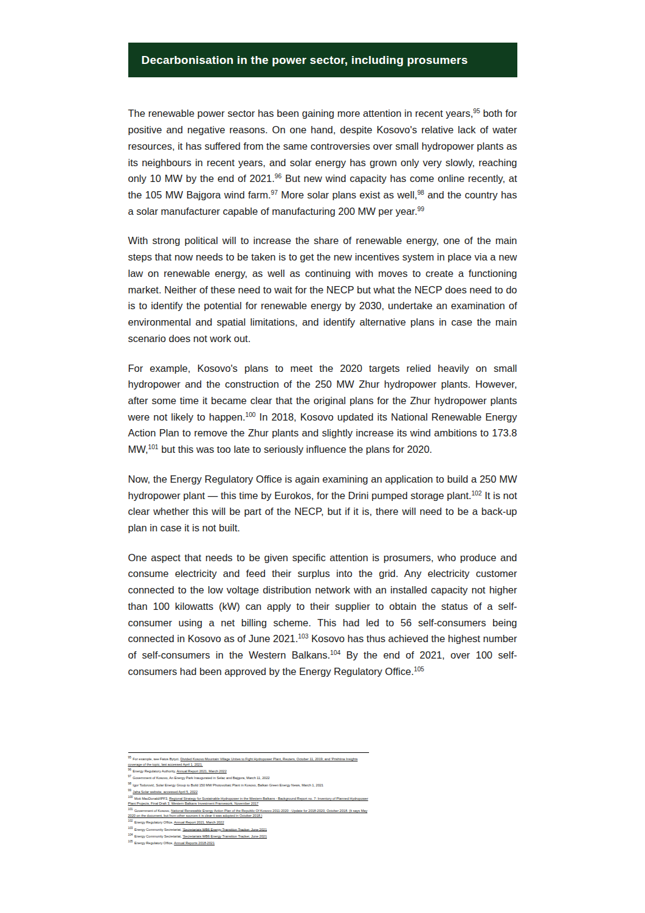Decarbonisation in the power sector, including prosumers
The renewable power sector has been gaining more attention in recent years,95 both for positive and negative reasons. On one hand, despite Kosovo's relative lack of water resources, it has suffered from the same controversies over small hydropower plants as its neighbours in recent years, and solar energy has grown only very slowly, reaching only 10 MW by the end of 2021.96 But new wind capacity has come online recently, at the 105 MW Bajgora wind farm.97 More solar plans exist as well,98 and the country has a solar manufacturer capable of manufacturing 200 MW per year.99
With strong political will to increase the share of renewable energy, one of the main steps that now needs to be taken is to get the new incentives system in place via a new law on renewable energy, as well as continuing with moves to create a functioning market. Neither of these need to wait for the NECP but what the NECP does need to do is to identify the potential for renewable energy by 2030, undertake an examination of environmental and spatial limitations, and identify alternative plans in case the main scenario does not work out.
For example, Kosovo's plans to meet the 2020 targets relied heavily on small hydropower and the construction of the 250 MW Zhur hydropower plants. However, after some time it became clear that the original plans for the Zhur hydropower plants were not likely to happen.100 In 2018, Kosovo updated its National Renewable Energy Action Plan to remove the Zhur plants and slightly increase its wind ambitions to 173.8 MW,101 but this was too late to seriously influence the plans for 2020.
Now, the Energy Regulatory Office is again examining an application to build a 250 MW hydropower plant — this time by Eurokos, for the Drini pumped storage plant.102 It is not clear whether this will be part of the NECP, but if it is, there will need to be a back-up plan in case it is not built.
One aspect that needs to be given specific attention is prosumers, who produce and consume electricity and feed their surplus into the grid. Any electricity customer connected to the low voltage distribution network with an installed capacity not higher than 100 kilowatts (kW) can apply to their supplier to obtain the status of a self-consumer using a net billing scheme. This had led to 56 self-consumers being connected in Kosovo as of June 2021.103 Kosovo has thus achieved the highest number of self-consumers in the Western Balkans.104 By the end of 2021, over 100 self-consumers had been approved by the Energy Regulatory Office.105
95 For example, see Fatos Bytyci, Divided Kosovo Mountain Village Unites to Fight Hydropower Plant, Reuters, October 11, 2019; and 'Prishtina Insights coverage of the topic, last accessed April 1, 2021.
96 Energy Regulatory Authority, Annual Report 2021, March 2022
97 Government of Kosovo, An Energy Park Inaugurated in Selac and Bajgora, March 11, 2022
98 Igor Todorović, Solar Energy Group to Build 150 MW Photovoltaic Plant in Kosovo, Balkan Green Energy News, March 1, 2021
99 Jaha Solar website, accessed April 5, 2022
100 Mott MacDonald/IPF3, Regional Strategy for Sustainable Hydropower in the Western Balkans - Background Report no. 7: Inventory of Planned Hydropower Plant Projects, Final Draft 3, Western Balkans Investment Framework, November 2017
101 Government of Kosovo, National Renewable Energy Action Plan of the Republic Of Kosovo 2011-2020 - Update for 2018-2020, October 2018. (It says May 2020 on the document, but from other sources it is clear it was adopted in October 2018.)
102 Energy Regulatory Office, Annual Report 2021, March 2022
103 Energy Community Secretariat, 'Secretariats WB6 Energy Transition Tracker, June 2021
104 Energy Community Secretariat, 'Secretariats WB6 Energy Transition Tracker, June 2021
105 Energy Regulatory Office, Annual Reports 2018-2021